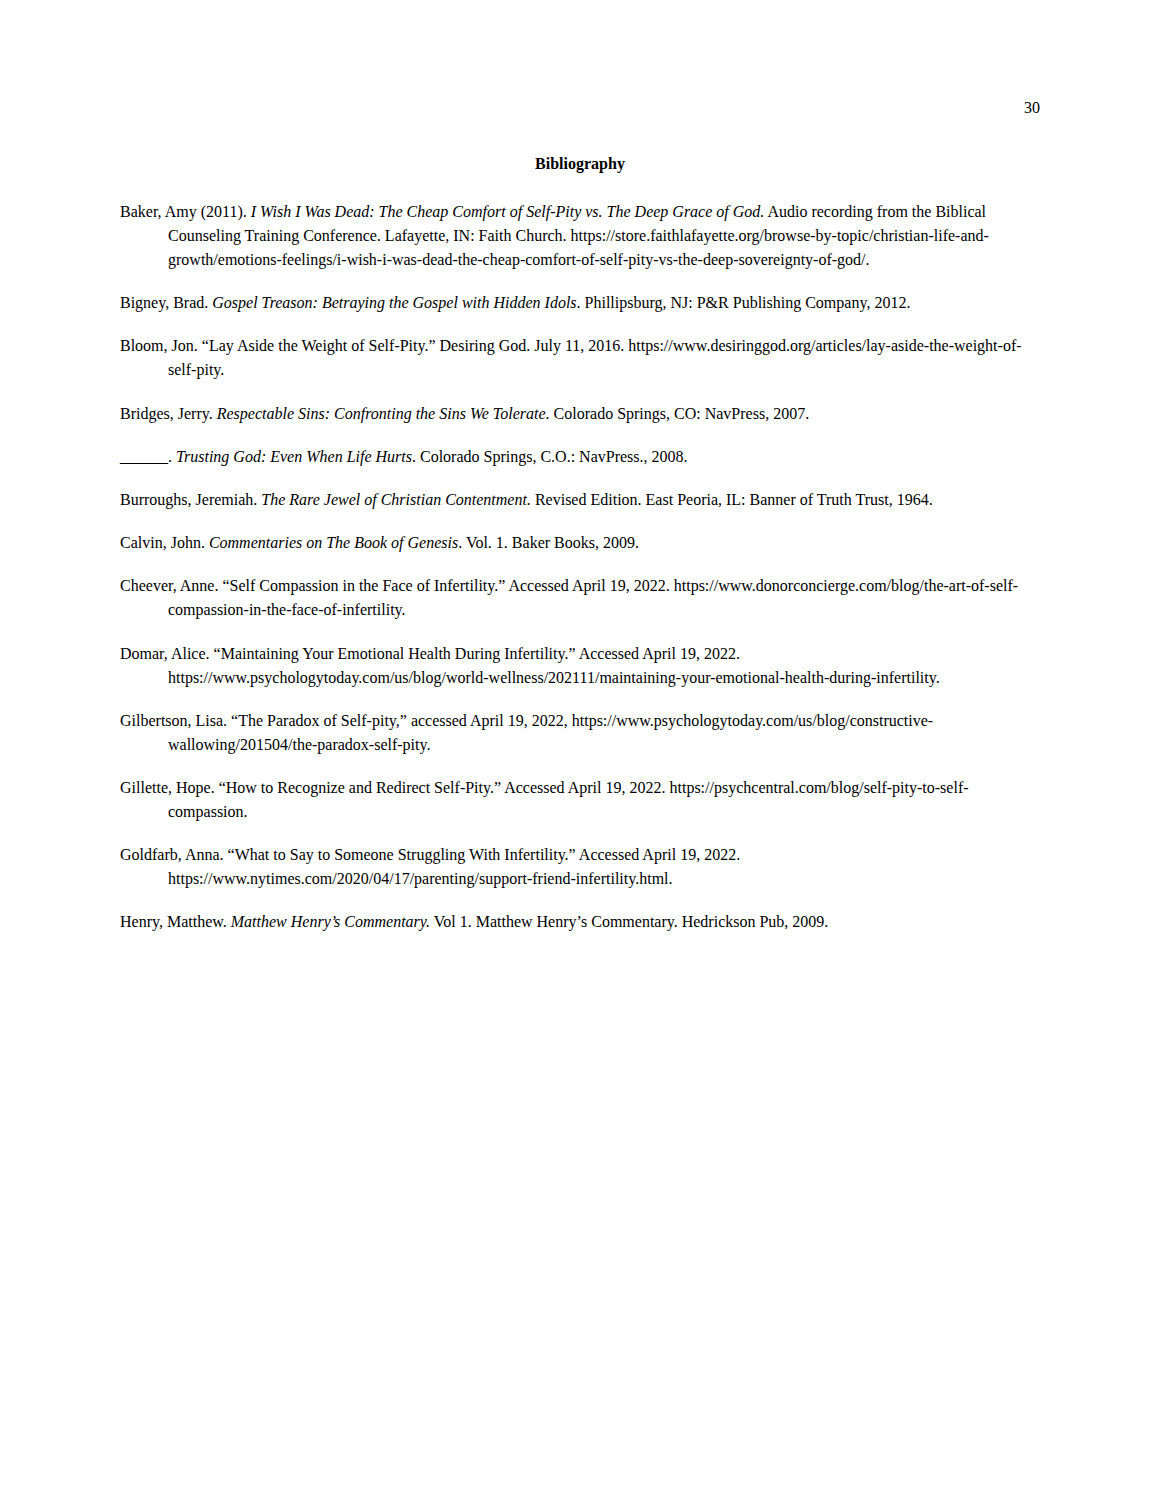30
Bibliography
Baker, Amy (2011). I Wish I Was Dead: The Cheap Comfort of Self-Pity vs. The Deep Grace of God. Audio recording from the Biblical Counseling Training Conference. Lafayette, IN: Faith Church. https://store.faithlafayette.org/browse-by-topic/christian-life-and-growth/emotions-feelings/i-wish-i-was-dead-the-cheap-comfort-of-self-pity-vs-the-deep-sovereignty-of-god/.
Bigney, Brad. Gospel Treason: Betraying the Gospel with Hidden Idols. Phillipsburg, NJ: P&R Publishing Company, 2012.
Bloom, Jon. “Lay Aside the Weight of Self-Pity.” Desiring God. July 11, 2016. https://www.desiringgod.org/articles/lay-aside-the-weight-of-self-pity.
Bridges, Jerry. Respectable Sins: Confronting the Sins We Tolerate. Colorado Springs, CO: NavPress, 2007.
______. Trusting God: Even When Life Hurts. Colorado Springs, C.O.: NavPress., 2008.
Burroughs, Jeremiah. The Rare Jewel of Christian Contentment. Revised Edition. East Peoria, IL: Banner of Truth Trust, 1964.
Calvin, John. Commentaries on The Book of Genesis. Vol. 1. Baker Books, 2009.
Cheever, Anne. “Self Compassion in the Face of Infertility.” Accessed April 19, 2022. https://www.donorconcierge.com/blog/the-art-of-self-compassion-in-the-face-of-infertility.
Domar, Alice. “Maintaining Your Emotional Health During Infertility.” Accessed April 19, 2022. https://www.psychologytoday.com/us/blog/world-wellness/202111/maintaining-your-emotional-health-during-infertility.
Gilbertson, Lisa. “The Paradox of Self-pity,” accessed April 19, 2022, https://www.psychologytoday.com/us/blog/constructive-wallowing/201504/the-paradox-self-pity.
Gillette, Hope. “How to Recognize and Redirect Self-Pity.” Accessed April 19, 2022. https://psychcentral.com/blog/self-pity-to-self-compassion.
Goldfarb, Anna. “What to Say to Someone Struggling With Infertility.” Accessed April 19, 2022. https://www.nytimes.com/2020/04/17/parenting/support-friend-infertility.html.
Henry, Matthew. Matthew Henry’s Commentary. Vol 1. Matthew Henry’s Commentary. Hedrickson Pub, 2009.